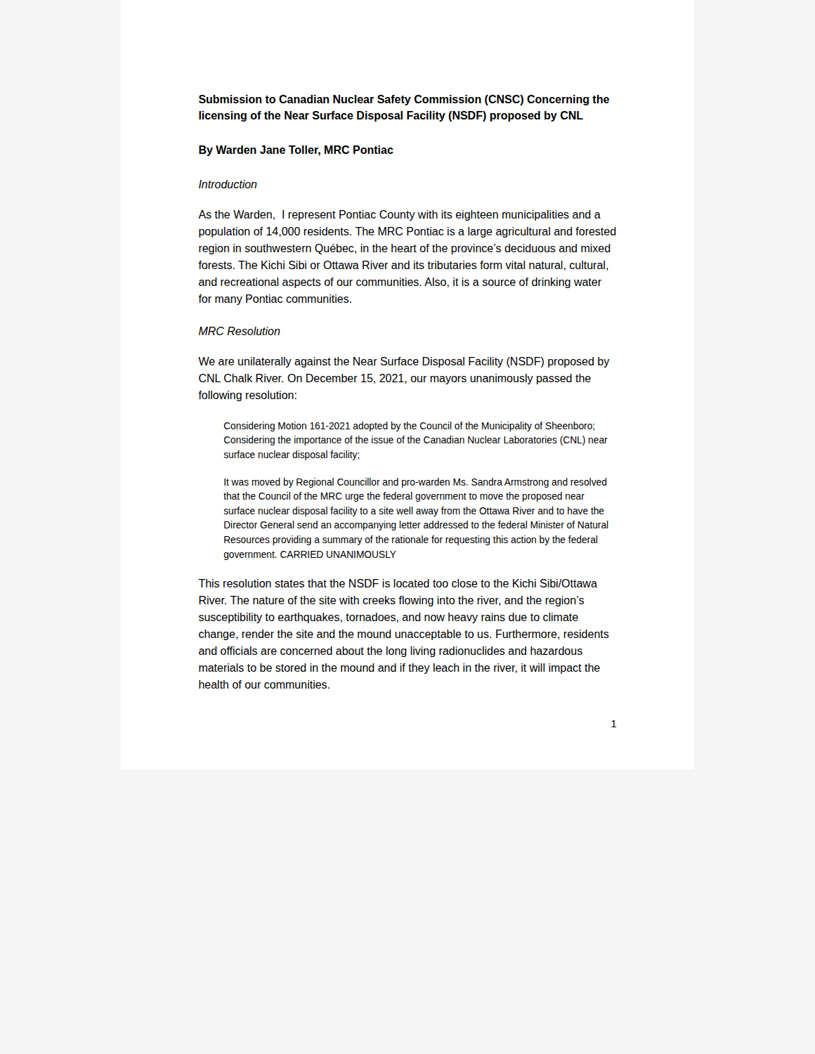Submission to Canadian Nuclear Safety Commission (CNSC) Concerning the licensing of the Near Surface Disposal Facility (NSDF) proposed by CNL
By Warden Jane Toller, MRC Pontiac
Introduction
As the Warden, I represent Pontiac County with its eighteen municipalities and a population of 14,000 residents. The MRC Pontiac is a large agricultural and forested region in southwestern Québec, in the heart of the province’s deciduous and mixed forests. The Kichi Sibi or Ottawa River and its tributaries form vital natural, cultural, and recreational aspects of our communities. Also, it is a source of drinking water for many Pontiac communities.
MRC Resolution
We are unilaterally against the Near Surface Disposal Facility (NSDF) proposed by CNL Chalk River. On December 15, 2021, our mayors unanimously passed the following resolution:
Considering Motion 161-2021 adopted by the Council of the Municipality of Sheenboro; Considering the importance of the issue of the Canadian Nuclear Laboratories (CNL) near surface nuclear disposal facility;
It was moved by Regional Councillor and pro-warden Ms. Sandra Armstrong and resolved that the Council of the MRC urge the federal government to move the proposed near surface nuclear disposal facility to a site well away from the Ottawa River and to have the Director General send an accompanying letter addressed to the federal Minister of Natural Resources providing a summary of the rationale for requesting this action by the federal government. CARRIED UNANIMOUSLY
This resolution states that the NSDF is located too close to the Kichi Sibi/Ottawa River. The nature of the site with creeks flowing into the river, and the region’s susceptibility to earthquakes, tornadoes, and now heavy rains due to climate change, render the site and the mound unacceptable to us. Furthermore, residents and officials are concerned about the long living radionuclides and hazardous materials to be stored in the mound and if they leach in the river, it will impact the health of our communities.
1